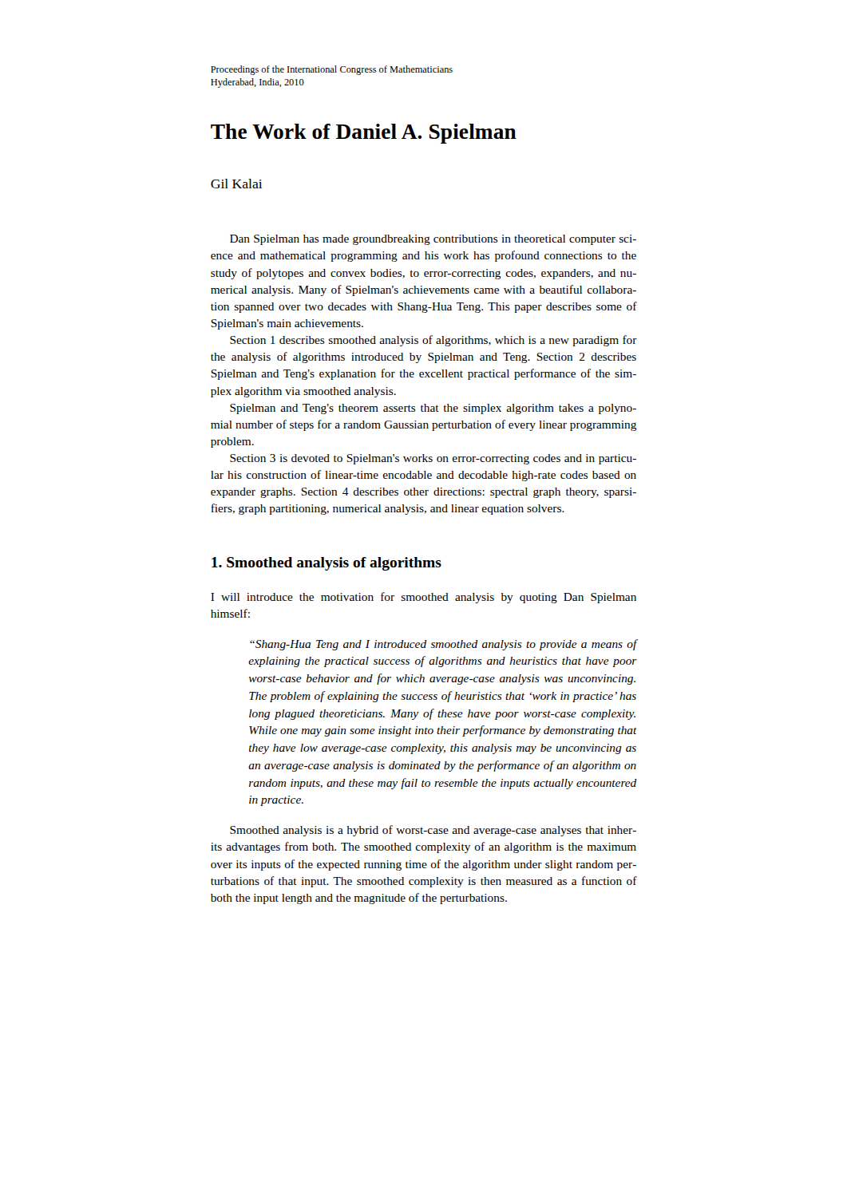Proceedings of the International Congress of Mathematicians
Hyderabad, India, 2010
The Work of Daniel A. Spielman
Gil Kalai
Dan Spielman has made groundbreaking contributions in theoretical computer science and mathematical programming and his work has profound connections to the study of polytopes and convex bodies, to error-correcting codes, expanders, and numerical analysis. Many of Spielman's achievements came with a beautiful collaboration spanned over two decades with Shang-Hua Teng. This paper describes some of Spielman's main achievements.
Section 1 describes smoothed analysis of algorithms, which is a new paradigm for the analysis of algorithms introduced by Spielman and Teng. Section 2 describes Spielman and Teng's explanation for the excellent practical performance of the simplex algorithm via smoothed analysis.
Spielman and Teng's theorem asserts that the simplex algorithm takes a polynomial number of steps for a random Gaussian perturbation of every linear programming problem.
Section 3 is devoted to Spielman's works on error-correcting codes and in particular his construction of linear-time encodable and decodable high-rate codes based on expander graphs. Section 4 describes other directions: spectral graph theory, sparsifiers, graph partitioning, numerical analysis, and linear equation solvers.
1. Smoothed analysis of algorithms
I will introduce the motivation for smoothed analysis by quoting Dan Spielman himself:
“Shang-Hua Teng and I introduced smoothed analysis to provide a means of explaining the practical success of algorithms and heuristics that have poor worst-case behavior and for which average-case analysis was unconvincing. The problem of explaining the success of heuristics that ‘work in practice’ has long plagued theoreticians. Many of these have poor worst-case complexity. While one may gain some insight into their performance by demonstrating that they have low average-case complexity, this analysis may be unconvincing as an average-case analysis is dominated by the performance of an algorithm on random inputs, and these may fail to resemble the inputs actually encountered in practice.
Smoothed analysis is a hybrid of worst-case and average-case analyses that inherits advantages from both. The smoothed complexity of an algorithm is the maximum over its inputs of the expected running time of the algorithm under slight random perturbations of that input. The smoothed complexity is then measured as a function of both the input length and the magnitude of the perturbations.